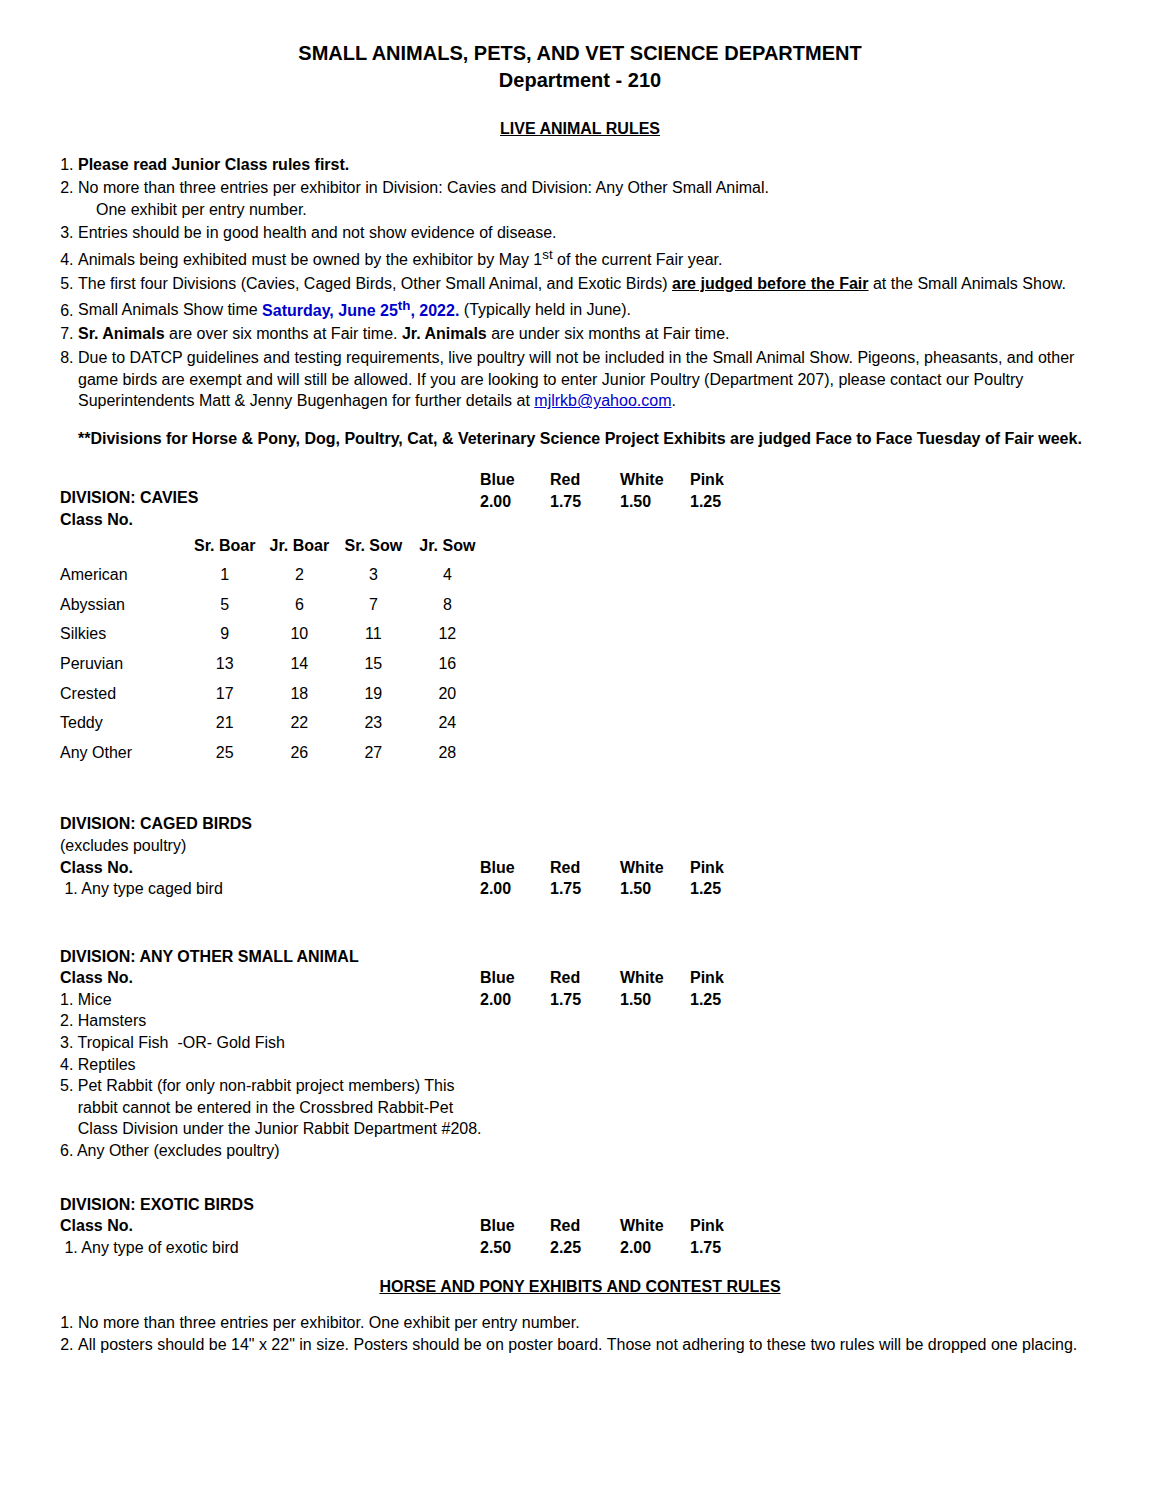SMALL ANIMALS, PETS, AND VET SCIENCE DEPARTMENT
Department - 210
LIVE ANIMAL RULES
Please read Junior Class rules first.
No more than three entries per exhibitor in Division: Cavies and Division: Any Other Small Animal.
One exhibit per entry number.
Entries should be in good health and not show evidence of disease.
Animals being exhibited must be owned by the exhibitor by May 1st of the current Fair year.
The first four Divisions (Cavies, Caged Birds, Other Small Animal, and Exotic Birds) are judged before the Fair at the Small Animals Show.
Small Animals Show time Saturday, June 25th, 2022. (Typically held in June).
Sr. Animals are over six months at Fair time. Jr. Animals are under six months at Fair time.
Due to DATCP guidelines and testing requirements, live poultry will not be included in the Small Animal Show. Pigeons, pheasants, and other game birds are exempt and will still be allowed. If you are looking to enter Junior Poultry (Department 207), please contact our Poultry Superintendents Matt & Jenny Bugenhagen for further details at mjlrkb@yahoo.com.
**Divisions for Horse & Pony, Dog, Poultry, Cat, & Veterinary Science Project Exhibits are judged Face to Face Tuesday of Fair week.
DIVISION: CAVIES
Class No.
Blue Red White Pink
2.001.751.501.25
| | Sr. Boar | Jr. Boar | Sr. Sow | Jr. Sow |
| American | 1 | 2 | 3 | 4 |
| Abyssian | 5 | 6 | 7 | 8 |
| Silkies | 9 | 10 | 11 | 12 |
| Peruvian | 13 | 14 | 15 | 16 |
| Crested | 17 | 18 | 19 | 20 |
| Teddy | 21 | 22 | 23 | 24 |
| Any Other | 25 | 26 | 27 | 28 |
DIVISION: CAGED BIRDS
(excludes poultry)
Class No.
Blue Red White Pink
1. Any type caged bird
2.001.751.501.25
DIVISION: ANY OTHER SMALL ANIMAL
Class No.
Blue Red White Pink
1. Mice
2.001.751.501.25
2. Hamsters
3. Tropical Fish -OR- Gold Fish
4. Reptiles
5. Pet Rabbit (for only non-rabbit project members) This
rabbit cannot be entered in the Crossbred Rabbit-Pet
Class Division under the Junior Rabbit Department #208.
6. Any Other (excludes poultry)
DIVISION: EXOTIC BIRDS
Class No.
Blue Red White Pink
1. Any type of exotic bird
2.502.252.001.75
HORSE AND PONY EXHIBITS AND CONTEST RULES
No more than three entries per exhibitor. One exhibit per entry number.
All posters should be 14" x 22" in size. Posters should be on poster board. Those not adhering to these two rules will be dropped one placing.